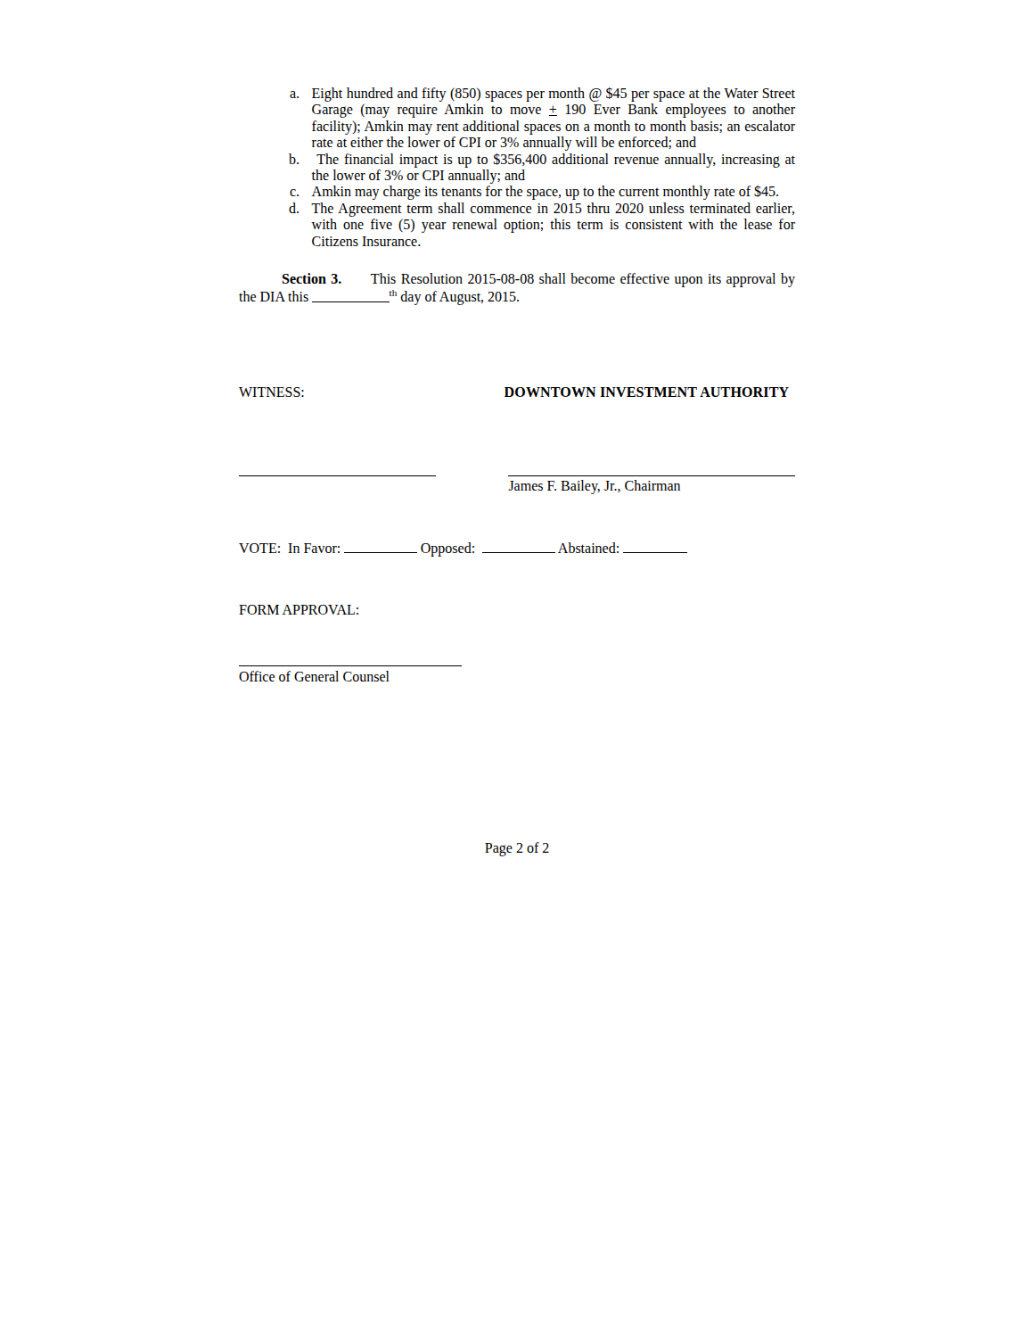Eight hundred and fifty (850) spaces per month @ $45 per space at the Water Street Garage (may require Amkin to move + 190 Ever Bank employees to another facility); Amkin may rent additional spaces on a month to month basis; an escalator rate at either the lower of CPI or 3% annually will be enforced; and
The financial impact is up to $356,400 additional revenue annually, increasing at the lower of 3% or CPI annually; and
Amkin may charge its tenants for the space, up to the current monthly rate of $45.
The Agreement term shall commence in 2015 thru 2020 unless terminated earlier, with one five (5) year renewal option; this term is consistent with the lease for Citizens Insurance.
Section 3. This Resolution 2015-08-08 shall become effective upon its approval by the DIA this th day of August, 2015.
WITNESS: DOWNTOWN INVESTMENT AUTHORITY
James F. Bailey, Jr., Chairman
VOTE: In Favor: Opposed: Abstained:
FORM APPROVAL:
Office of General Counsel
Page 2 of 2